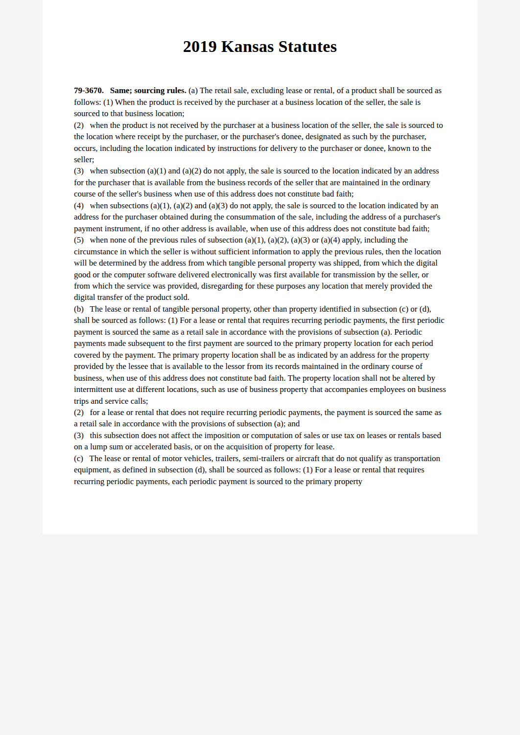2019 Kansas Statutes
79-3670. Same; sourcing rules. (a) The retail sale, excluding lease or rental, of a product shall be sourced as follows: (1) When the product is received by the purchaser at a business location of the seller, the sale is sourced to that business location;
(2) when the product is not received by the purchaser at a business location of the seller, the sale is sourced to the location where receipt by the purchaser, or the purchaser's donee, designated as such by the purchaser, occurs, including the location indicated by instructions for delivery to the purchaser or donee, known to the seller;
(3) when subsection (a)(1) and (a)(2) do not apply, the sale is sourced to the location indicated by an address for the purchaser that is available from the business records of the seller that are maintained in the ordinary course of the seller's business when use of this address does not constitute bad faith;
(4) when subsections (a)(1), (a)(2) and (a)(3) do not apply, the sale is sourced to the location indicated by an address for the purchaser obtained during the consummation of the sale, including the address of a purchaser's payment instrument, if no other address is available, when use of this address does not constitute bad faith;
(5) when none of the previous rules of subsection (a)(1), (a)(2), (a)(3) or (a)(4) apply, including the circumstance in which the seller is without sufficient information to apply the previous rules, then the location will be determined by the address from which tangible personal property was shipped, from which the digital good or the computer software delivered electronically was first available for transmission by the seller, or from which the service was provided, disregarding for these purposes any location that merely provided the digital transfer of the product sold.
(b) The lease or rental of tangible personal property, other than property identified in subsection (c) or (d), shall be sourced as follows: (1) For a lease or rental that requires recurring periodic payments, the first periodic payment is sourced the same as a retail sale in accordance with the provisions of subsection (a). Periodic payments made subsequent to the first payment are sourced to the primary property location for each period covered by the payment. The primary property location shall be as indicated by an address for the property provided by the lessee that is available to the lessor from its records maintained in the ordinary course of business, when use of this address does not constitute bad faith. The property location shall not be altered by intermittent use at different locations, such as use of business property that accompanies employees on business trips and service calls;
(2) for a lease or rental that does not require recurring periodic payments, the payment is sourced the same as a retail sale in accordance with the provisions of subsection (a); and
(3) this subsection does not affect the imposition or computation of sales or use tax on leases or rentals based on a lump sum or accelerated basis, or on the acquisition of property for lease.
(c) The lease or rental of motor vehicles, trailers, semi-trailers or aircraft that do not qualify as transportation equipment, as defined in subsection (d), shall be sourced as follows: (1) For a lease or rental that requires recurring periodic payments, each periodic payment is sourced to the primary property